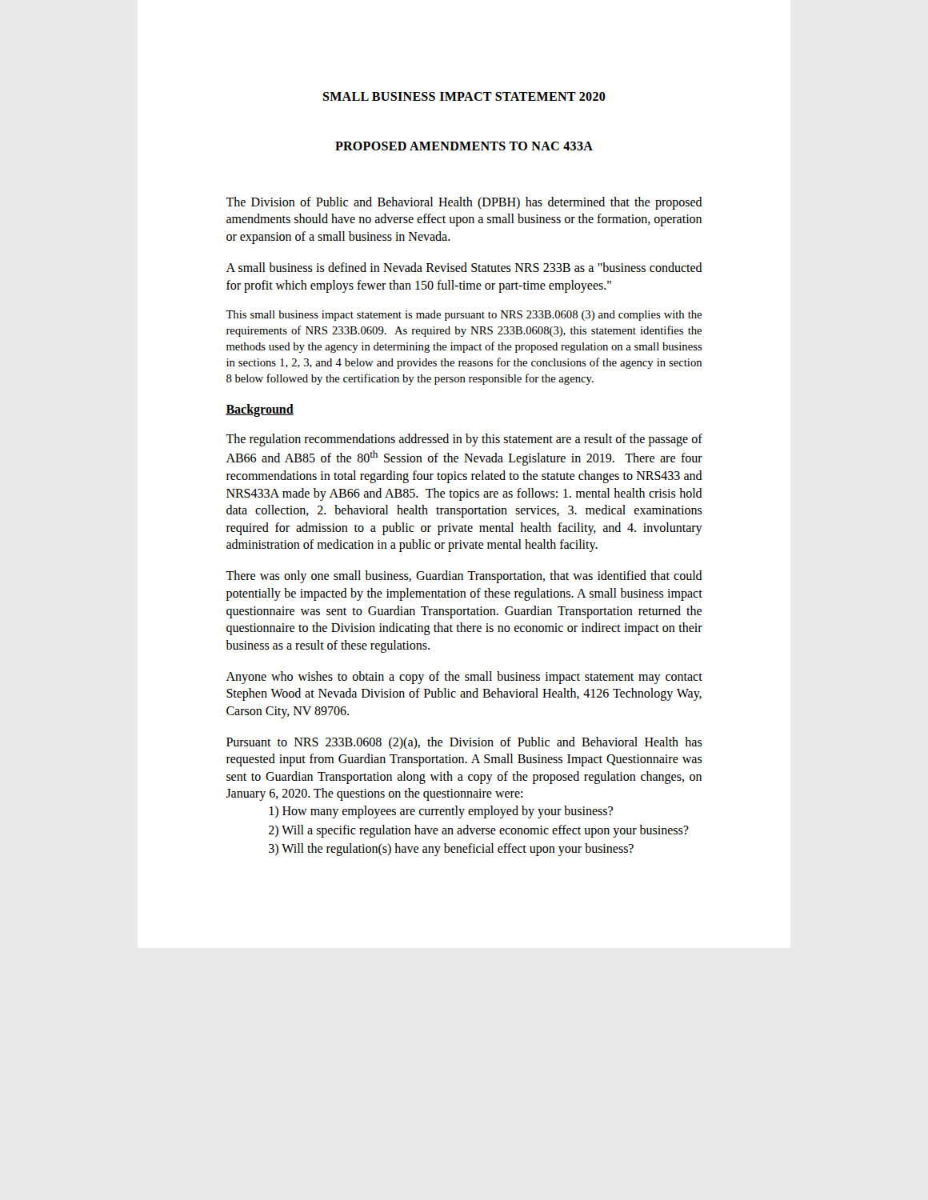Small Business Impact Statement 2020
Proposed Amendments to NAC 433A
The Division of Public and Behavioral Health (DPBH) has determined that the proposed amendments should have no adverse effect upon a small business or the formation, operation or expansion of a small business in Nevada.
A small business is defined in Nevada Revised Statutes NRS 233B as a "business conducted for profit which employs fewer than 150 full-time or part-time employees."
This small business impact statement is made pursuant to NRS 233B.0608 (3) and complies with the requirements of NRS 233B.0609. As required by NRS 233B.0608(3), this statement identifies the methods used by the agency in determining the impact of the proposed regulation on a small business in sections 1, 2, 3, and 4 below and provides the reasons for the conclusions of the agency in section 8 below followed by the certification by the person responsible for the agency.
Background
The regulation recommendations addressed in by this statement are a result of the passage of AB66 and AB85 of the 80th Session of the Nevada Legislature in 2019. There are four recommendations in total regarding four topics related to the statute changes to NRS433 and NRS433A made by AB66 and AB85. The topics are as follows: 1. mental health crisis hold data collection, 2. behavioral health transportation services, 3. medical examinations required for admission to a public or private mental health facility, and 4. involuntary administration of medication in a public or private mental health facility.
There was only one small business, Guardian Transportation, that was identified that could potentially be impacted by the implementation of these regulations. A small business impact questionnaire was sent to Guardian Transportation. Guardian Transportation returned the questionnaire to the Division indicating that there is no economic or indirect impact on their business as a result of these regulations.
Anyone who wishes to obtain a copy of the small business impact statement may contact Stephen Wood at Nevada Division of Public and Behavioral Health, 4126 Technology Way, Carson City, NV 89706.
Pursuant to NRS 233B.0608 (2)(a), the Division of Public and Behavioral Health has requested input from Guardian Transportation. A Small Business Impact Questionnaire was sent to Guardian Transportation along with a copy of the proposed regulation changes, on January 6, 2020. The questions on the questionnaire were:
1) How many employees are currently employed by your business?
2) Will a specific regulation have an adverse economic effect upon your business?
3) Will the regulation(s) have any beneficial effect upon your business?